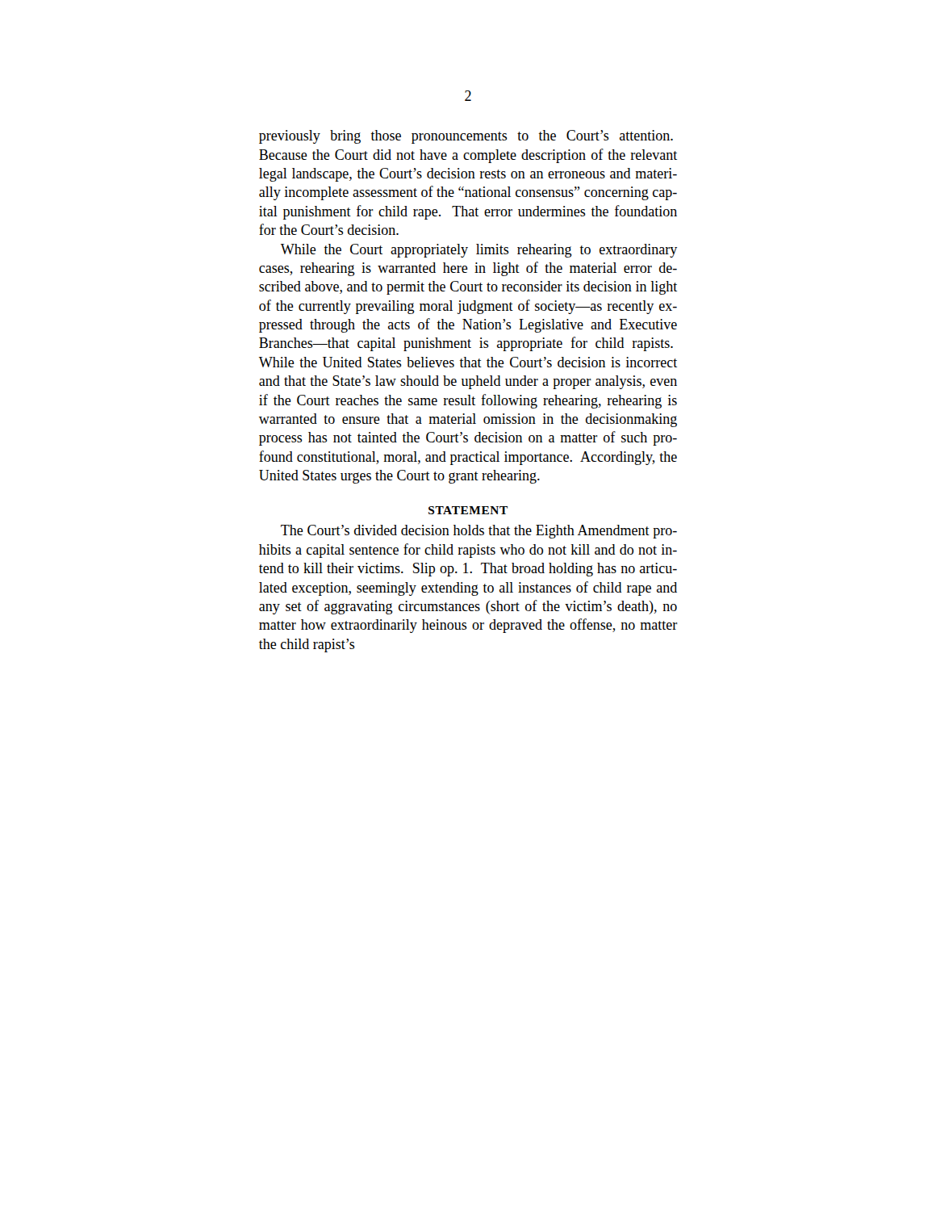2
previously bring those pronouncements to the Court’s attention. Because the Court did not have a complete description of the relevant legal landscape, the Court’s decision rests on an erroneous and materially incomplete assessment of the “national consensus” concerning capital punishment for child rape. That error undermines the foundation for the Court’s decision.
While the Court appropriately limits rehearing to extraordinary cases, rehearing is warranted here in light of the material error described above, and to permit the Court to reconsider its decision in light of the currently prevailing moral judgment of society—as recently expressed through the acts of the Nation’s Legislative and Executive Branches—that capital punishment is appropriate for child rapists. While the United States believes that the Court’s decision is incorrect and that the State’s law should be upheld under a proper analysis, even if the Court reaches the same result following rehearing, rehearing is warranted to ensure that a material omission in the decisionmaking process has not tainted the Court’s decision on a matter of such profound constitutional, moral, and practical importance. Accordingly, the United States urges the Court to grant rehearing.
Statement
The Court’s divided decision holds that the Eighth Amendment prohibits a capital sentence for child rapists who do not kill and do not intend to kill their victims. Slip op. 1. That broad holding has no articulated exception, seemingly extending to all instances of child rape and any set of aggravating circumstances (short of the victim’s death), no matter how extraordinarily heinous or depraved the offense, no matter the child rapist’s